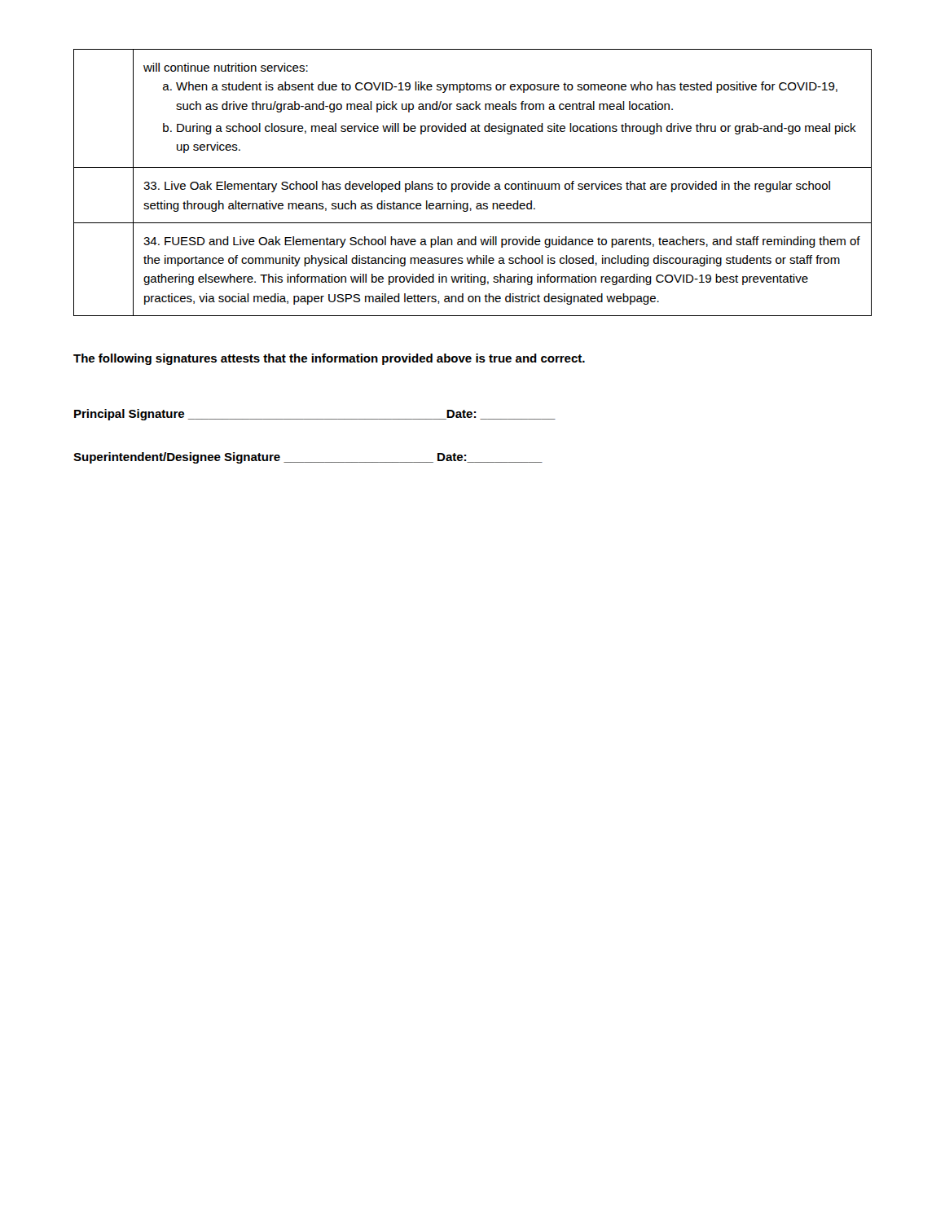| | will continue nutrition services: When a student is absent due to COVID-19 like symptoms or exposure to someone who has tested positive for COVID-19, such as drive thru/grab-and-go meal pick up and/or sack meals from a central meal location. During a school closure, meal service will be provided at designated site locations through drive thru or grab-and-go meal pick up services. |
| | 33. Live Oak Elementary School has developed plans to provide a continuum of services that are provided in the regular school setting through alternative means, such as distance learning, as needed. |
| | 34. FUESD and Live Oak Elementary School have a plan and will provide guidance to parents, teachers, and staff reminding them of the importance of community physical distancing measures while a school is closed, including discouraging students or staff from gathering elsewhere. This information will be provided in writing, sharing information regarding COVID-19 best preventative practices, via social media, paper USPS mailed letters, and on the district designated webpage. |
The following signatures attests that the information provided above is true and correct.
Principal Signature ______________________________________Date: ___________
Superintendent/Designee Signature ______________________ Date:___________